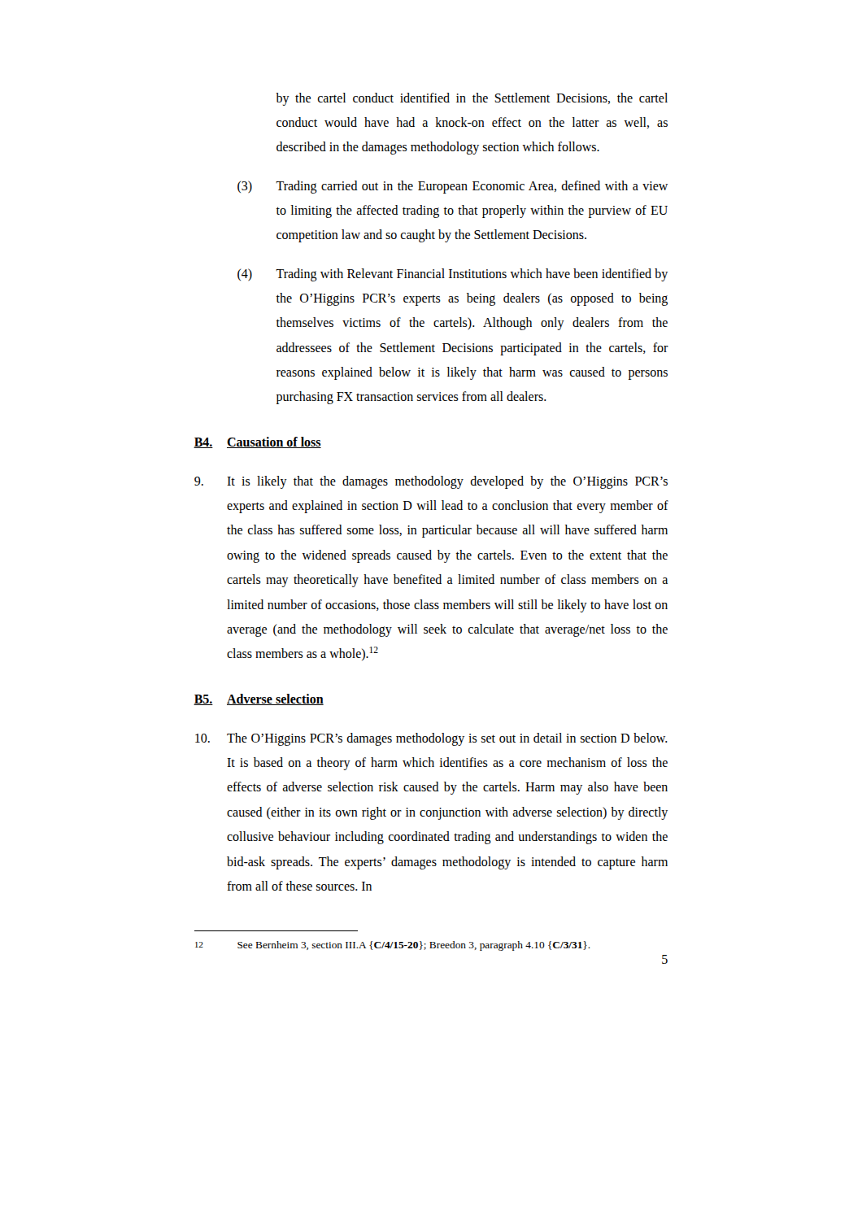by the cartel conduct identified in the Settlement Decisions, the cartel conduct would have had a knock-on effect on the latter as well, as described in the damages methodology section which follows.
(3)
Trading carried out in the European Economic Area, defined with a view to limiting the affected trading to that properly within the purview of EU competition law and so caught by the Settlement Decisions.
(4)
Trading with Relevant Financial Institutions which have been identified by the O’Higgins PCR’s experts as being dealers (as opposed to being themselves victims of the cartels). Although only dealers from the addressees of the Settlement Decisions participated in the cartels, for reasons explained below it is likely that harm was caused to persons purchasing FX transaction services from all dealers.
B4. Causation of loss
9.
It is likely that the damages methodology developed by the O’Higgins PCR’s experts and explained in section D will lead to a conclusion that every member of the class has suffered some loss, in particular because all will have suffered harm owing to the widened spreads caused by the cartels. Even to the extent that the cartels may theoretically have benefited a limited number of class members on a limited number of occasions, those class members will still be likely to have lost on average (and the methodology will seek to calculate that average/net loss to the class members as a whole).12
B5. Adverse selection
10.
The O’Higgins PCR’s damages methodology is set out in detail in section D below. It is based on a theory of harm which identifies as a core mechanism of loss the effects of adverse selection risk caused by the cartels. Harm may also have been caused (either in its own right or in conjunction with adverse selection) by directly collusive behaviour including coordinated trading and understandings to widen the bid-ask spreads. The experts’ damages methodology is intended to capture harm from all of these sources. In
12
See Bernheim 3, section III.A {C/4/15-20}; Breedon 3, paragraph 4.10 {C/3/31}.
5